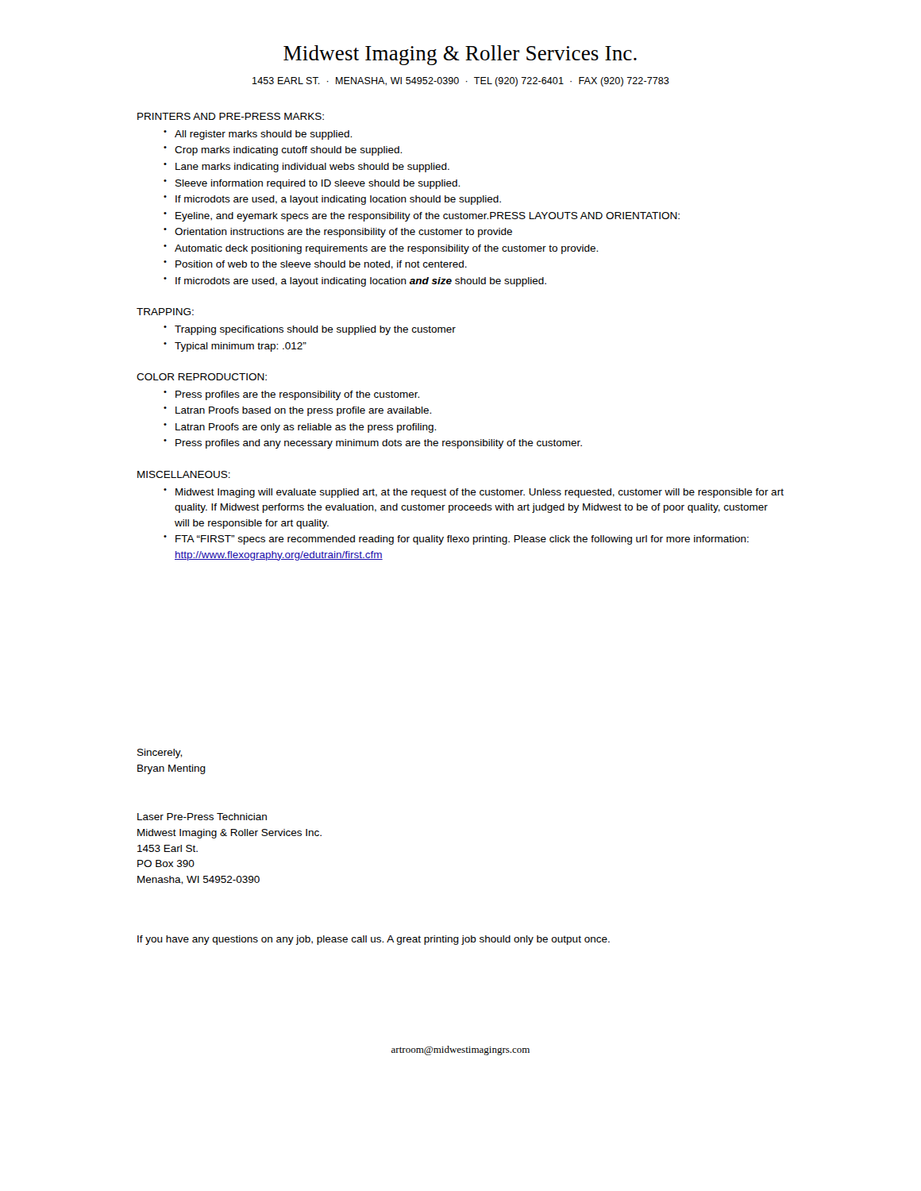Midwest Imaging & Roller Services Inc.
1453 EARL ST. · MENASHA, WI 54952-0390 · TEL (920) 722-6401 · FAX (920) 722-7783
Printers and Pre-Press Marks:
All register marks should be supplied.
Crop marks indicating cutoff should be supplied.
Lane marks indicating individual webs should be supplied.
Sleeve information required to ID sleeve should be supplied.
If microdots are used, a layout indicating location should be supplied.
Eyeline, and eyemark specs are the responsibility of the customer.Press Layouts and Orientation:
Orientation instructions are the responsibility of the customer to provide
Automatic deck positioning requirements are the responsibility of the customer to provide.
Position of web to the sleeve should be noted, if not centered.
If microdots are used, a layout indicating location and size should be supplied.
Trapping:
Trapping specifications should be supplied by the customer
Typical minimum trap: .012”
Color Reproduction:
Press profiles are the responsibility of the customer.
Latran Proofs based on the press profile are available.
Latran Proofs are only as reliable as the press profiling.
Press profiles and any necessary minimum dots are the responsibility of the customer.
Miscellaneous:
Midwest Imaging will evaluate supplied art, at the request of the customer. Unless requested, customer will be responsible for art quality. If Midwest performs the evaluation, and customer proceeds with art judged by Midwest to be of poor quality, customer will be responsible for art quality.
FTA “FIRST” specs are recommended reading for quality flexo printing. Please click the following url for more information: http://www.flexography.org/edutrain/first.cfm
Sincerely,
Bryan Menting
Laser Pre-Press Technician
Midwest Imaging & Roller Services Inc.
1453 Earl St.
PO Box 390
Menasha, WI 54952-0390
If you have any questions on any job, please call us. A great printing job should only be output once.
artroom@midwestimagingrs.com